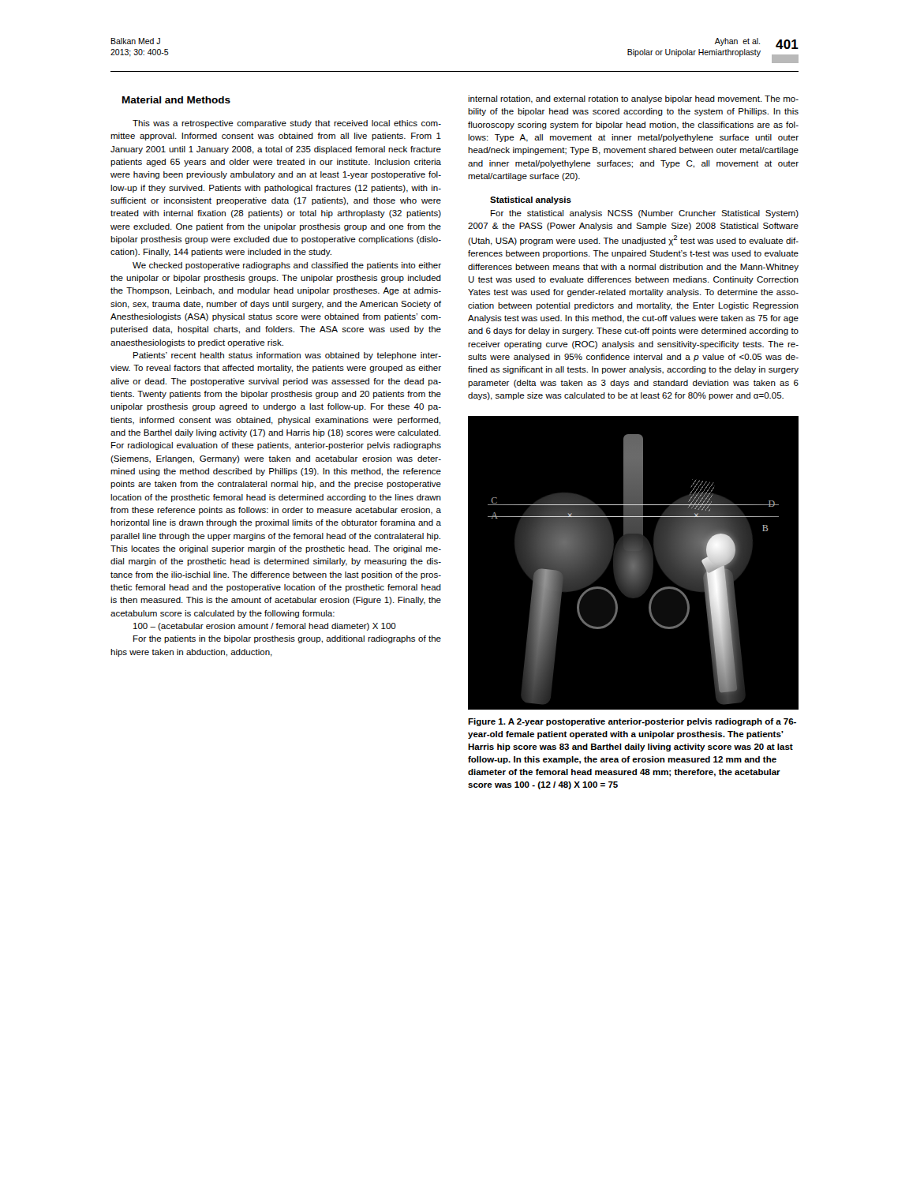Balkan Med J
2013; 30: 400-5
Ayhan et al.
Bipolar or Unipolar Hemiarthroplasty
401
Material and Methods
This was a retrospective comparative study that received local ethics committee approval. Informed consent was obtained from all live patients. From 1 January 2001 until 1 January 2008, a total of 235 displaced femoral neck fracture patients aged 65 years and older were treated in our institute. Inclusion criteria were having been previously ambulatory and an at least 1-year postoperative follow-up if they survived. Patients with pathological fractures (12 patients), with insufficient or inconsistent preoperative data (17 patients), and those who were treated with internal fixation (28 patients) or total hip arthroplasty (32 patients) were excluded. One patient from the unipolar prosthesis group and one from the bipolar prosthesis group were excluded due to postoperative complications (dislocation). Finally, 144 patients were included in the study.
We checked postoperative radiographs and classified the patients into either the unipolar or bipolar prosthesis groups. The unipolar prosthesis group included the Thompson, Leinbach, and modular head unipolar prostheses. Age at admission, sex, trauma date, number of days until surgery, and the American Society of Anesthesiologists (ASA) physical status score were obtained from patients’ computerised data, hospital charts, and folders. The ASA score was used by the anaesthesiologists to predict operative risk.
Patients’ recent health status information was obtained by telephone interview. To reveal factors that affected mortality, the patients were grouped as either alive or dead. The postoperative survival period was assessed for the dead patients. Twenty patients from the bipolar prosthesis group and 20 patients from the unipolar prosthesis group agreed to undergo a last follow-up. For these 40 patients, informed consent was obtained, physical examinations were performed, and the Barthel daily living activity (17) and Harris hip (18) scores were calculated. For radiological evaluation of these patients, anterior-posterior pelvis radiographs (Siemens, Erlangen, Germany) were taken and acetabular erosion was determined using the method described by Phillips (19). In this method, the reference points are taken from the contralateral normal hip, and the precise postoperative location of the prosthetic femoral head is determined according to the lines drawn from these reference points as follows: in order to measure acetabular erosion, a horizontal line is drawn through the proximal limits of the obturator foramina and a parallel line through the upper margins of the femoral head of the contralateral hip. This locates the original superior margin of the prosthetic head. The original medial margin of the prosthetic head is determined similarly, by measuring the distance from the ilio-ischial line. The difference between the last position of the prosthetic femoral head and the postoperative location of the prosthetic femoral head is then measured. This is the amount of acetabular erosion (Figure 1). Finally, the acetabulum score is calculated by the following formula:
100 – (acetabular erosion amount / femoral head diameter) X 100
For the patients in the bipolar prosthesis group, additional radiographs of the hips were taken in abduction, adduction,
internal rotation, and external rotation to analyse bipolar head movement. The mobility of the bipolar head was scored according to the system of Phillips. In this fluoroscopy scoring system for bipolar head motion, the classifications are as follows: Type A, all movement at inner metal/polyethylene surface until outer head/neck impingement; Type B, movement shared between outer metal/cartilage and inner metal/polyethylene surfaces; and Type C, all movement at outer metal/cartilage surface (20).
Statistical analysis
For the statistical analysis NCSS (Number Cruncher Statistical System) 2007 & the PASS (Power Analysis and Sample Size) 2008 Statistical Software (Utah, USA) program were used. The unadjusted χ2 test was used to evaluate differences between proportions. The unpaired Student’s t-test was used to evaluate differences between means that with a normal distribution and the Mann-Whitney U test was used to evaluate differences between medians. Continuity Correction Yates test was used for gender-related mortality analysis. To determine the association between potential predictors and mortality, the Enter Logistic Regression Analysis test was used. In this method, the cut-off values were taken as 75 for age and 6 days for delay in surgery. These cut-off points were determined according to receiver operating curve (ROC) analysis and sensitivity-specificity tests. The results were analysed in 95% confidence interval and a p value of <0.05 was defined as significant in all tests. In power analysis, according to the delay in surgery parameter (delta was taken as 3 days and standard deviation was taken as 6 days), sample size was calculated to be at least 62 for 80% power and α=0.05.
C
A
D
B
×
×
Figure 1. A 2-year postoperative anterior-posterior pelvis radiograph of a 76-year-old female patient operated with a unipolar prosthesis. The patients’ Harris hip score was 83 and Barthel daily living activity score was 20 at last follow-up. In this example, the area of erosion measured 12 mm and the diameter of the femoral head measured 48 mm; therefore, the acetabular score was 100 - (12 / 48) X 100 = 75